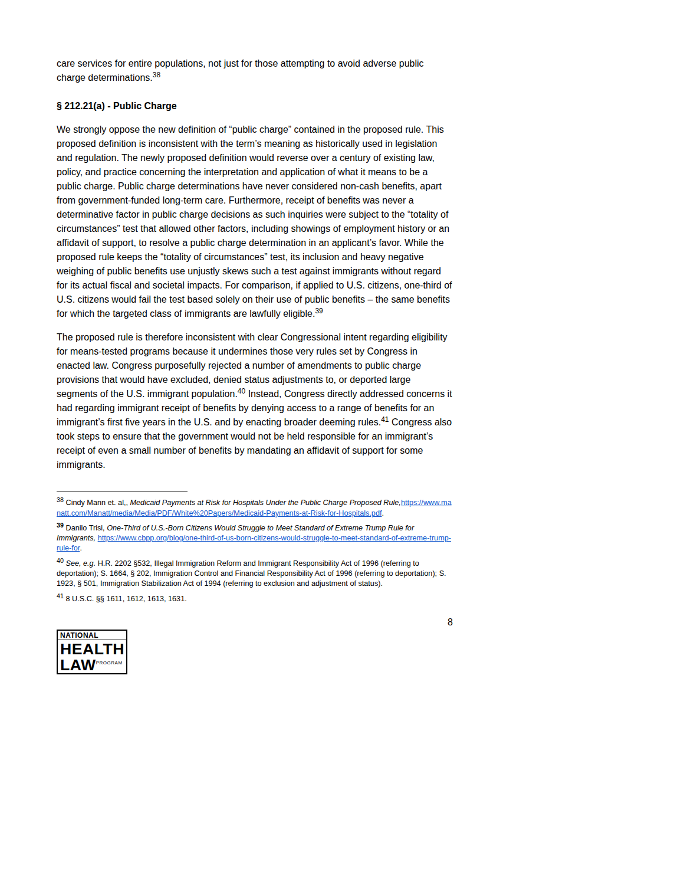care services for entire populations, not just for those attempting to avoid adverse public charge determinations.38
§ 212.21(a) - Public Charge
We strongly oppose the new definition of “public charge” contained in the proposed rule. This proposed definition is inconsistent with the term’s meaning as historically used in legislation and regulation. The newly proposed definition would reverse over a century of existing law, policy, and practice concerning the interpretation and application of what it means to be a public charge. Public charge determinations have never considered non-cash benefits, apart from government-funded long-term care. Furthermore, receipt of benefits was never a determinative factor in public charge decisions as such inquiries were subject to the “totality of circumstances” test that allowed other factors, including showings of employment history or an affidavit of support, to resolve a public charge determination in an applicant’s favor. While the proposed rule keeps the “totality of circumstances” test, its inclusion and heavy negative weighing of public benefits use unjustly skews such a test against immigrants without regard for its actual fiscal and societal impacts. For comparison, if applied to U.S. citizens, one-third of U.S. citizens would fail the test based solely on their use of public benefits – the same benefits for which the targeted class of immigrants are lawfully eligible.39
The proposed rule is therefore inconsistent with clear Congressional intent regarding eligibility for means-tested programs because it undermines those very rules set by Congress in enacted law. Congress purposefully rejected a number of amendments to public charge provisions that would have excluded, denied status adjustments to, or deported large segments of the U.S. immigrant population.40 Instead, Congress directly addressed concerns it had regarding immigrant receipt of benefits by denying access to a range of benefits for an immigrant’s first five years in the U.S. and by enacting broader deeming rules.41 Congress also took steps to ensure that the government would not be held responsible for an immigrant’s receipt of even a small number of benefits by mandating an affidavit of support for some immigrants.
38 Cindy Mann et. al,, Medicaid Payments at Risk for Hospitals Under the Public Charge Proposed Rule, https://www.manatt.com/Manatt/media/Media/PDF/White%20Papers/Medicaid-Payments-at-Risk-for-Hospitals.pdf.
39 Danilo Trisi, One-Third of U.S.-Born Citizens Would Struggle to Meet Standard of Extreme Trump Rule for Immigrants, https://www.cbpp.org/blog/one-third-of-us-born-citizens-would-struggle-to-meet-standard-of-extreme-trump-rule-for.
40 See, e.g. H.R. 2202 §532, Illegal Immigration Reform and Immigrant Responsibility Act of 1996 (referring to deportation); S. 1664, § 202, Immigration Control and Financial Responsibility Act of 1996 (referring to deportation); S. 1923, § 501, Immigration Stabilization Act of 1994 (referring to exclusion and adjustment of status).
41 8 U.S.C. §§ 1611, 1612, 1613, 1631.
8
NATIONAL HEALTH LAWPROGRAM